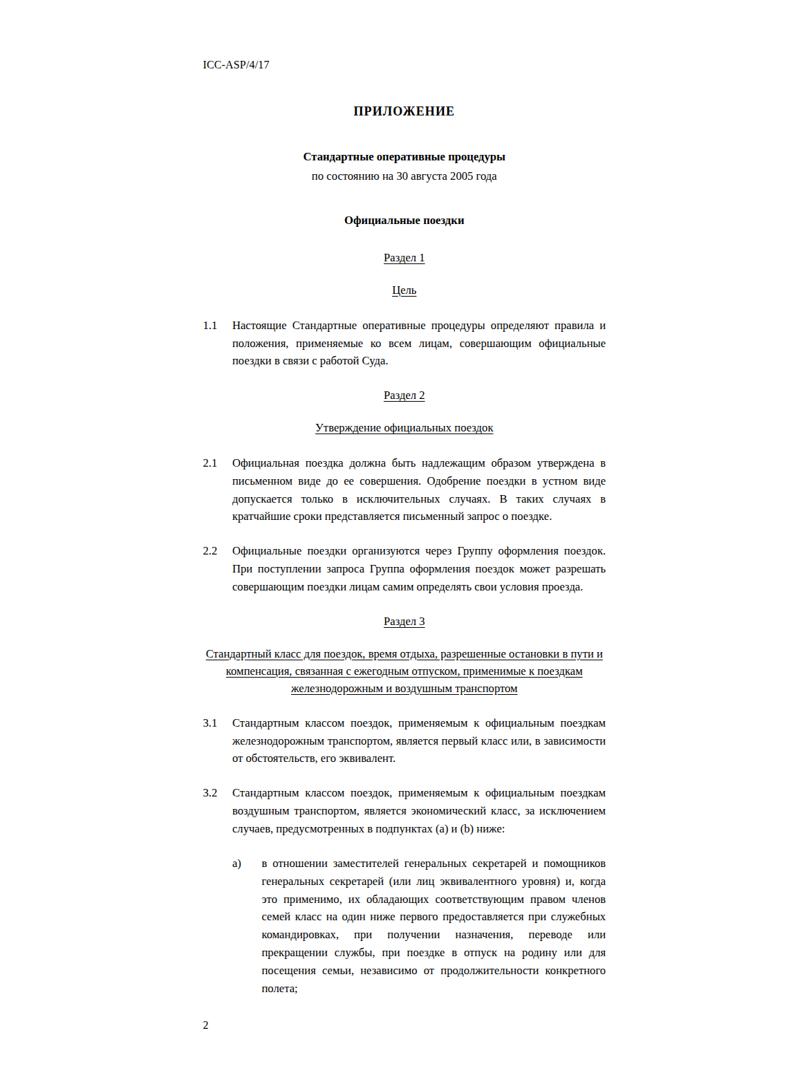ICC-ASP/4/17
ПРИЛОЖЕНИЕ
Стандартные оперативные процедуры по состоянию на 30 августа 2005 года
Официальные поездки
Раздел 1
Цель
1.1 Настоящие Стандартные оперативные процедуры определяют правила и положения, применяемые ко всем лицам, совершающим официальные поездки в связи с работой Суда.
Раздел 2
Утверждение официальных поездок
2.1 Официальная поездка должна быть надлежащим образом утверждена в письменном виде до ее совершения. Одобрение поездки в устном виде допускается только в исключительных случаях. В таких случаях в кратчайшие сроки представляется письменный запрос о поездке.
2.2 Официальные поездки организуются через Группу оформления поездок. При поступлении запроса Группа оформления поездок может разрешать совершающим поездки лицам самим определять свои условия проезда.
Раздел 3
Стандартный класс для поездок, время отдыха, разрешенные остановки в пути и
компенсация, связанная с ежегодным отпуском, применимые к поездкам
железнодорожным и воздушным транспортом
3.1 Стандартным классом поездок, применяемым к официальным поездкам железнодорожным транспортом, является первый класс или, в зависимости от обстоятельств, его эквивалент.
3.2 Стандартным классом поездок, применяемым к официальным поездкам воздушным транспортом, является экономический класс, за исключением случаев, предусмотренных в подпунктах (a) и (b) ниже:
a) в отношении заместителей генеральных секретарей и помощников генеральных секретарей (или лиц эквивалентного уровня) и, когда это применимо, их обладающих соответствующим правом членов семей класс на один ниже первого предоставляется при служебных командировках, при получении назначения, переводе или прекращении службы, при поездке в отпуск на родину или для посещения семьи, независимо от продолжительности конкретного полета;
2